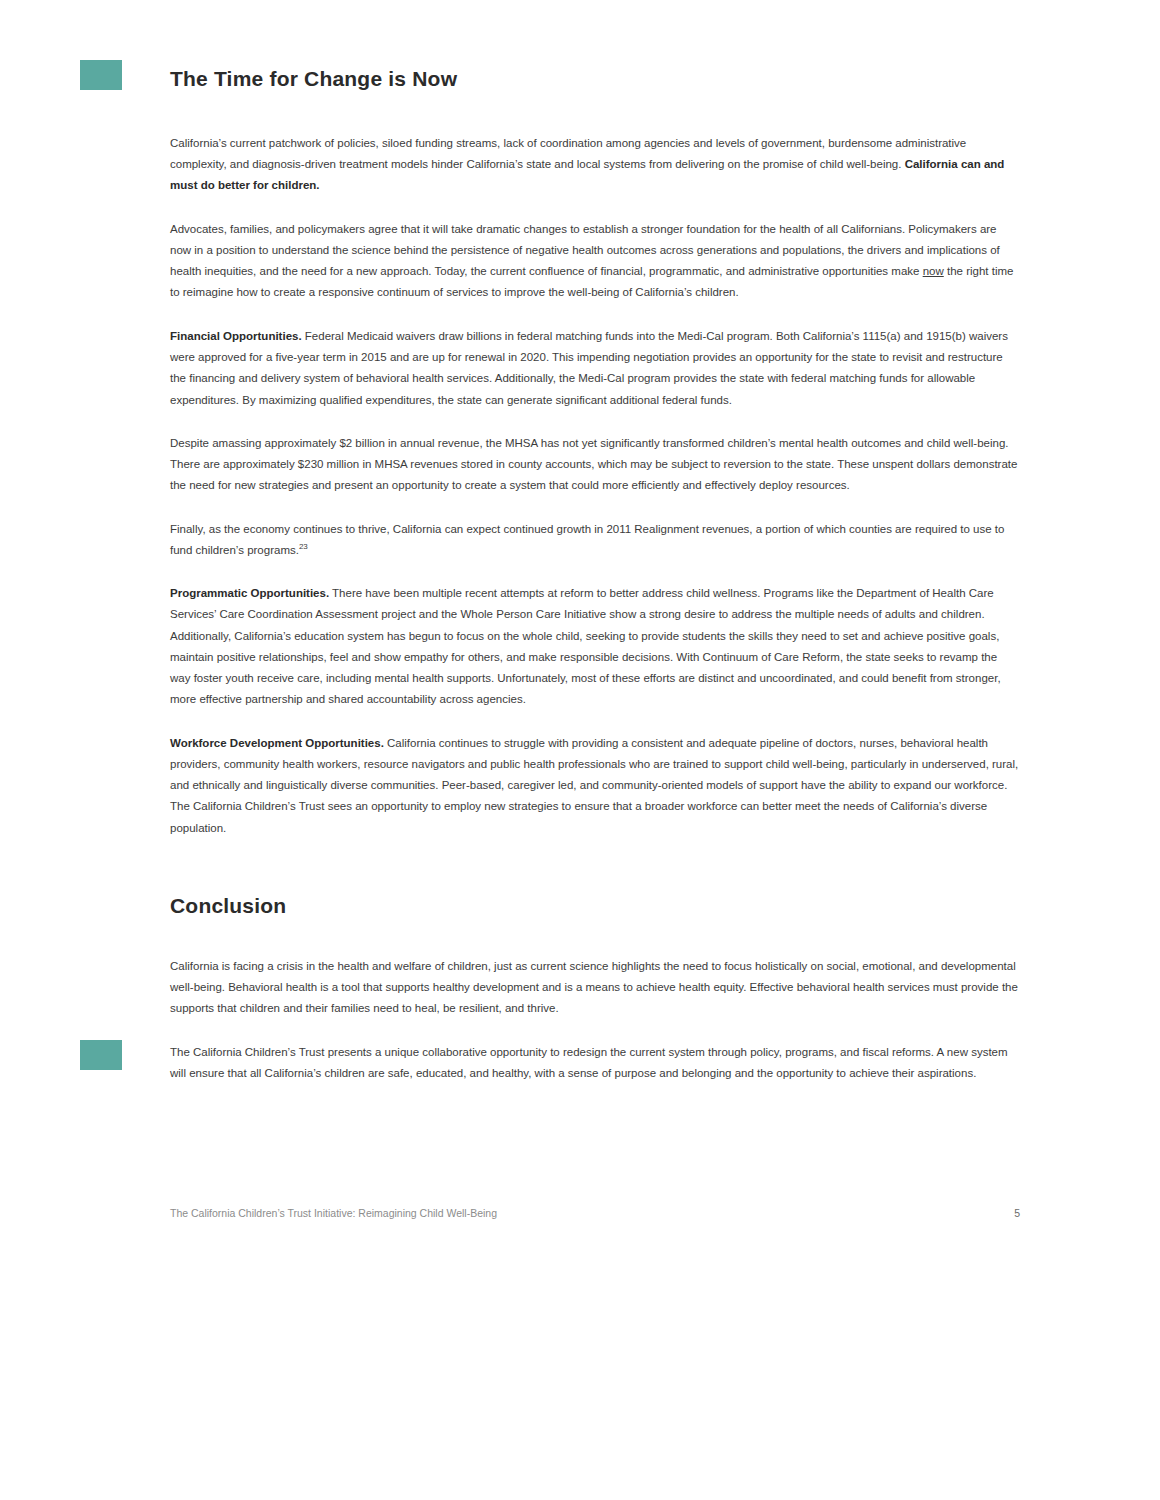The Time for Change is Now
California’s current patchwork of policies, siloed funding streams, lack of coordination among agencies and levels of government, burdensome administrative complexity, and diagnosis-driven treatment models hinder California’s state and local systems from delivering on the promise of child well-being. California can and must do better for children.
Advocates, families, and policymakers agree that it will take dramatic changes to establish a stronger foundation for the health of all Californians. Policymakers are now in a position to understand the science behind the persistence of negative health outcomes across generations and populations, the drivers and implications of health inequities, and the need for a new approach. Today, the current confluence of financial, programmatic, and administrative opportunities make now the right time to reimagine how to create a responsive continuum of services to improve the well-being of California’s children.
Financial Opportunities. Federal Medicaid waivers draw billions in federal matching funds into the Medi-Cal program. Both California’s 1115(a) and 1915(b) waivers were approved for a five-year term in 2015 and are up for renewal in 2020. This impending negotiation provides an opportunity for the state to revisit and restructure the financing and delivery system of behavioral health services. Additionally, the Medi-Cal program provides the state with federal matching funds for allowable expenditures. By maximizing qualified expenditures, the state can generate significant additional federal funds.
Despite amassing approximately $2 billion in annual revenue, the MHSA has not yet significantly transformed children’s mental health outcomes and child well-being. There are approximately $230 million in MHSA revenues stored in county accounts, which may be subject to reversion to the state. These unspent dollars demonstrate the need for new strategies and present an opportunity to create a system that could more efficiently and effectively deploy resources.
Finally, as the economy continues to thrive, California can expect continued growth in 2011 Realignment revenues, a portion of which counties are required to use to fund children’s programs.23
Programmatic Opportunities. There have been multiple recent attempts at reform to better address child wellness. Programs like the Department of Health Care Services’ Care Coordination Assessment project and the Whole Person Care Initiative show a strong desire to address the multiple needs of adults and children. Additionally, California’s education system has begun to focus on the whole child, seeking to provide students the skills they need to set and achieve positive goals, maintain positive relationships, feel and show empathy for others, and make responsible decisions. With Continuum of Care Reform, the state seeks to revamp the way foster youth receive care, including mental health supports. Unfortunately, most of these efforts are distinct and uncoordinated, and could benefit from stronger, more effective partnership and shared accountability across agencies.
Workforce Development Opportunities. California continues to struggle with providing a consistent and adequate pipeline of doctors, nurses, behavioral health providers, community health workers, resource navigators and public health professionals who are trained to support child well-being, particularly in underserved, rural, and ethnically and linguistically diverse communities. Peer-based, caregiver led, and community-oriented models of support have the ability to expand our workforce. The California Children’s Trust sees an opportunity to employ new strategies to ensure that a broader workforce can better meet the needs of California’s diverse population.
Conclusion
California is facing a crisis in the health and welfare of children, just as current science highlights the need to focus holistically on social, emotional, and developmental well-being. Behavioral health is a tool that supports healthy development and is a means to achieve health equity. Effective behavioral health services must provide the supports that children and their families need to heal, be resilient, and thrive.
The California Children’s Trust presents a unique collaborative opportunity to redesign the current system through policy, programs, and fiscal reforms. A new system will ensure that all California’s children are safe, educated, and healthy, with a sense of purpose and belonging and the opportunity to achieve their aspirations.
The California Children’s Trust Initiative: Reimagining Child Well-Being 5